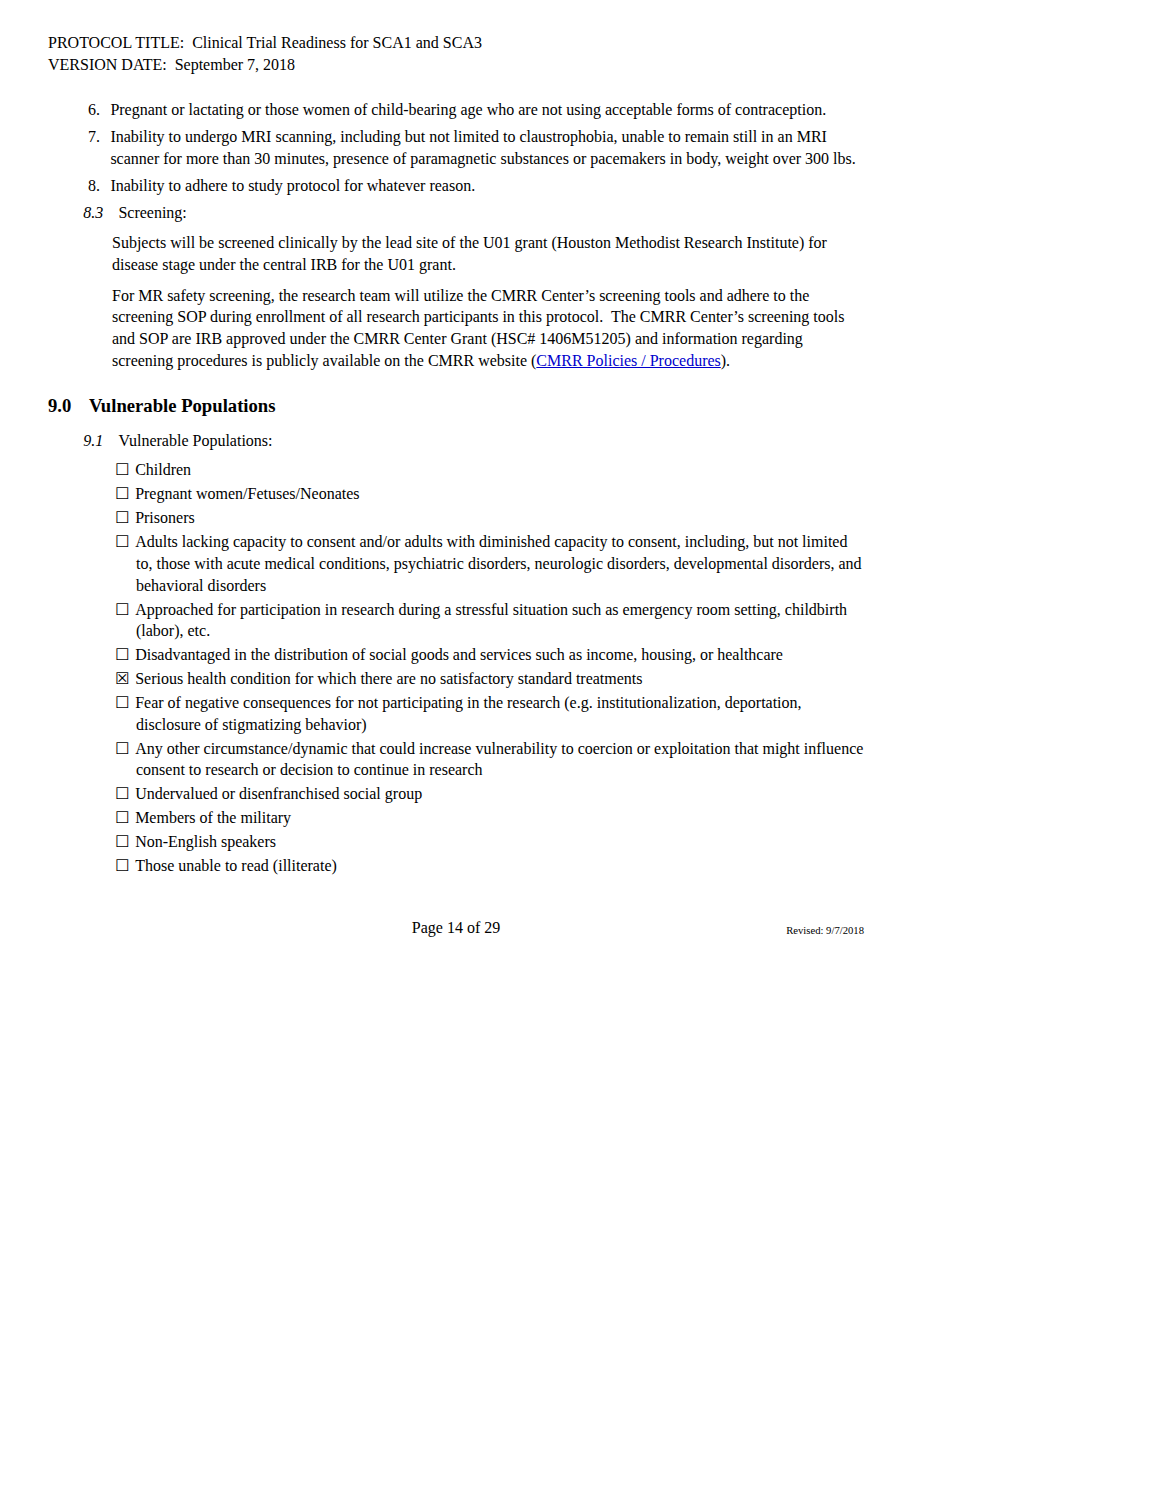PROTOCOL TITLE: Clinical Trial Readiness for SCA1 and SCA3
VERSION DATE: September 7, 2018
Pregnant or lactating or those women of child-bearing age who are not using acceptable forms of contraception.
Inability to undergo MRI scanning, including but not limited to claustrophobia, unable to remain still in an MRI scanner for more than 30 minutes, presence of paramagnetic substances or pacemakers in body, weight over 300 lbs.
Inability to adhere to study protocol for whatever reason.
8.3 Screening:
Subjects will be screened clinically by the lead site of the U01 grant (Houston Methodist Research Institute) for disease stage under the central IRB for the U01 grant.
For MR safety screening, the research team will utilize the CMRR Center’s screening tools and adhere to the screening SOP during enrollment of all research participants in this protocol. The CMRR Center’s screening tools and SOP are IRB approved under the CMRR Center Grant (HSC# 1406M51205) and information regarding screening procedures is publicly available on the CMRR website (CMRR Policies / Procedures).
9.0 Vulnerable Populations
9.1 Vulnerable Populations:
☐Children
☐Pregnant women/Fetuses/Neonates
☐Prisoners
☐Adults lacking capacity to consent and/or adults with diminished capacity to consent, including, but not limited to, those with acute medical conditions, psychiatric disorders, neurologic disorders, developmental disorders, and behavioral disorders
☐Approached for participation in research during a stressful situation such as emergency room setting, childbirth (labor), etc.
☐Disadvantaged in the distribution of social goods and services such as income, housing, or healthcare
☒Serious health condition for which there are no satisfactory standard treatments
☐Fear of negative consequences for not participating in the research (e.g. institutionalization, deportation, disclosure of stigmatizing behavior)
☐Any other circumstance/dynamic that could increase vulnerability to coercion or exploitation that might influence consent to research or decision to continue in research
☐Undervalued or disenfranchised social group
☐Members of the military
☐Non-English speakers
☐Those unable to read (illiterate)
Page 14 of 29 Revised: 9/7/2018